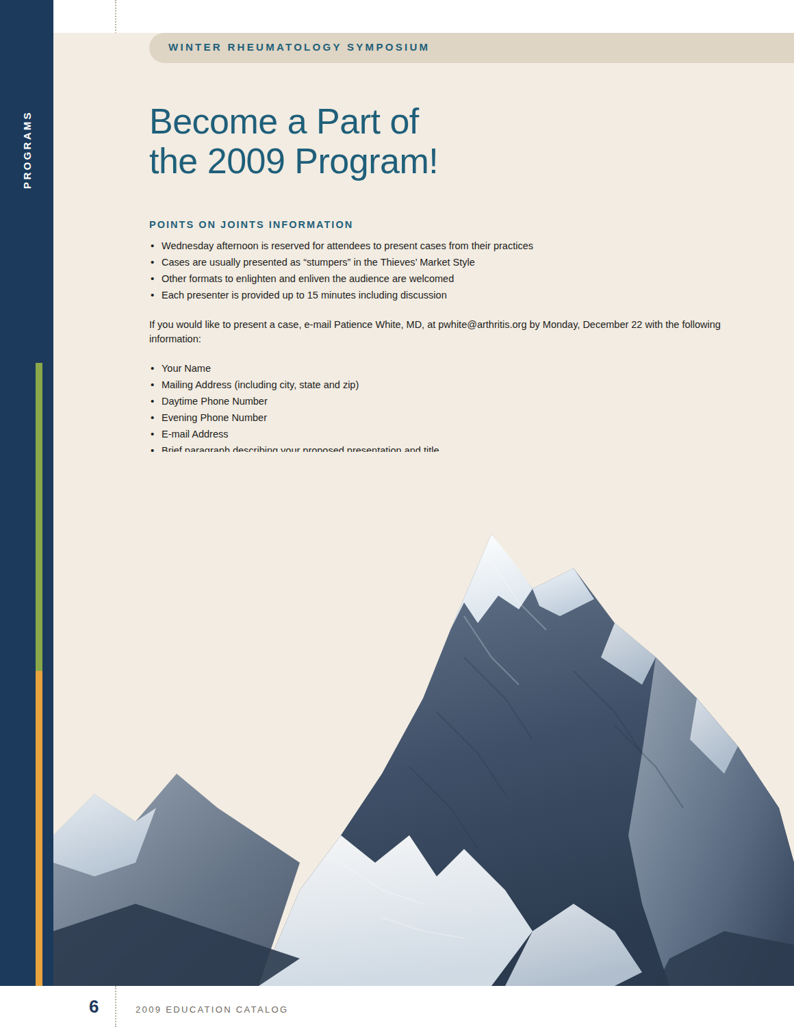PROGRAMS
Winter Rheumatology Symposium
Become a Part of
the 2009 Program!
Points on Joints Information
Wednesday afternoon is reserved for attendees to present cases from their practices
Cases are usually presented as “stumpers” in the Thieves’ Market Style
Other formats to enlighten and enliven the audience are welcomed
Each presenter is provided up to 15 minutes including discussion
If you would like to present a case, e-mail Patience White, MD, at pwhite@arthritis.org by Monday, December 22 with the following information:
Your Name
Mailing Address (including city, state and zip)
Daytime Phone Number
Evening Phone Number
E-mail Address
Brief paragraph describing your proposed presentation and title
6
2009 Education Catalog